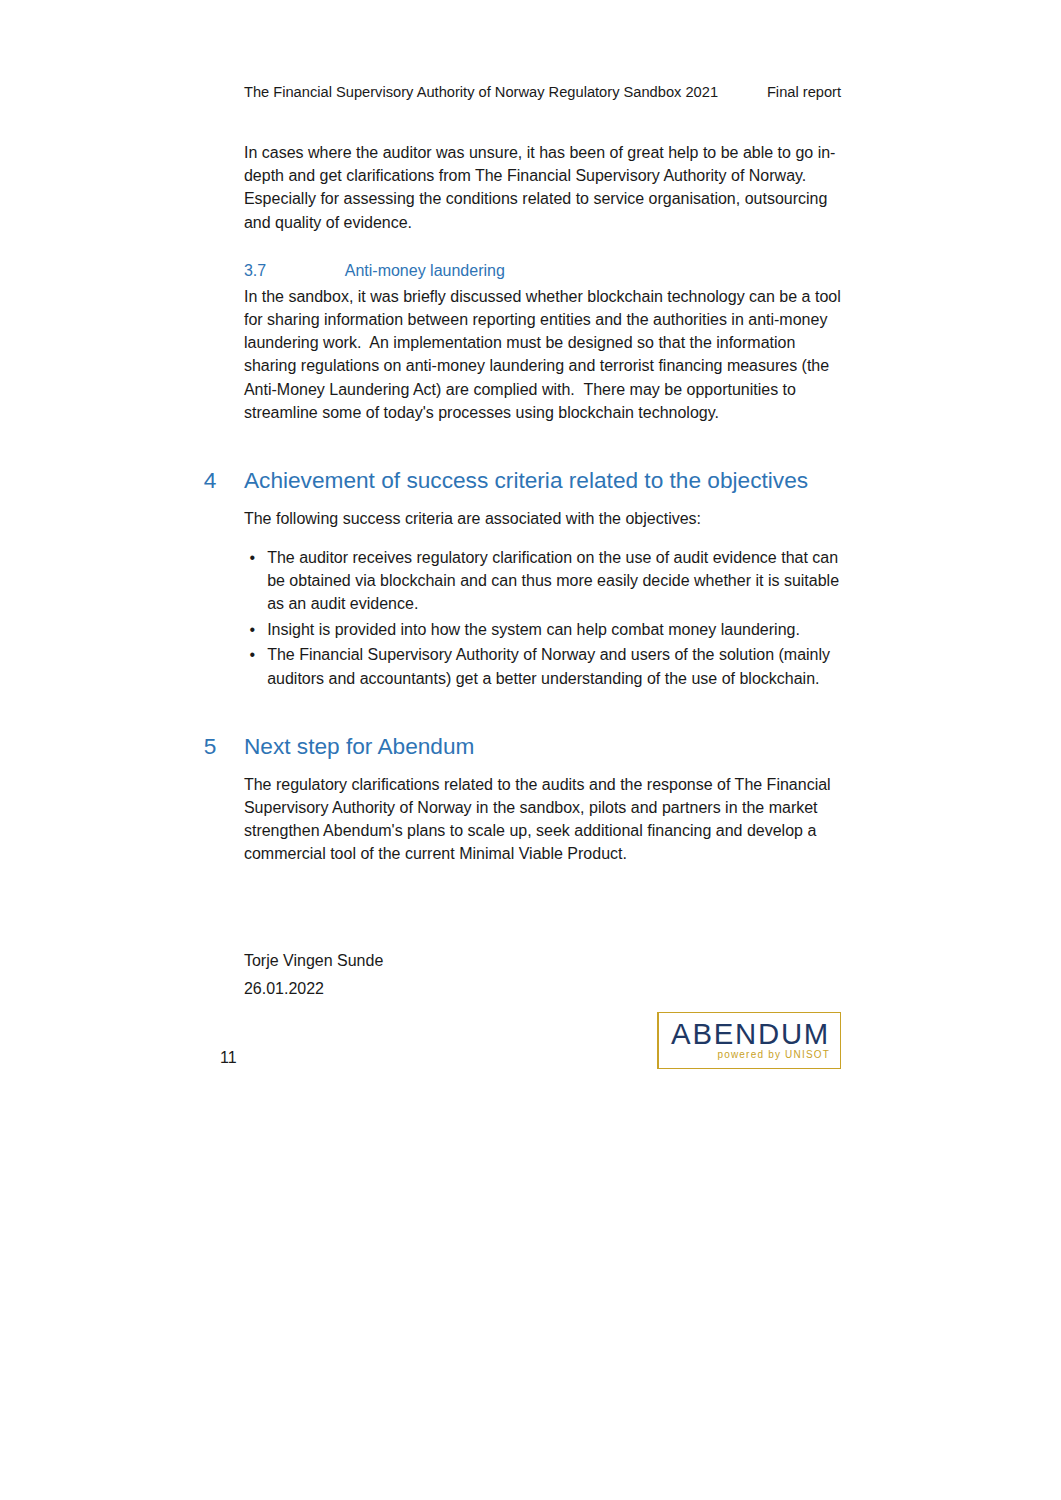The Financial Supervisory Authority of Norway Regulatory Sandbox 2021 Final report
In cases where the auditor was unsure, it has been of great help to be able to go in-depth and get clarifications from The Financial Supervisory Authority of Norway. Especially for assessing the conditions related to service organisation, outsourcing and quality of evidence.
3.7 Anti-money laundering
In the sandbox, it was briefly discussed whether blockchain technology can be a tool for sharing information between reporting entities and the authorities in anti-money laundering work. An implementation must be designed so that the information sharing regulations on anti-money laundering and terrorist financing measures (the Anti-Money Laundering Act) are complied with. There may be opportunities to streamline some of today's processes using blockchain technology.
4 Achievement of success criteria related to the objectives
The following success criteria are associated with the objectives:
The auditor receives regulatory clarification on the use of audit evidence that can be obtained via blockchain and can thus more easily decide whether it is suitable as an audit evidence.
Insight is provided into how the system can help combat money laundering.
The Financial Supervisory Authority of Norway and users of the solution (mainly auditors and accountants) get a better understanding of the use of blockchain.
5 Next step for Abendum
The regulatory clarifications related to the audits and the response of The Financial Supervisory Authority of Norway in the sandbox, pilots and partners in the market strengthen Abendum's plans to scale up, seek additional financing and develop a commercial tool of the current Minimal Viable Product.
Torje Vingen Sunde
26.01.2022
11
ABENDUM powered by UNISOT